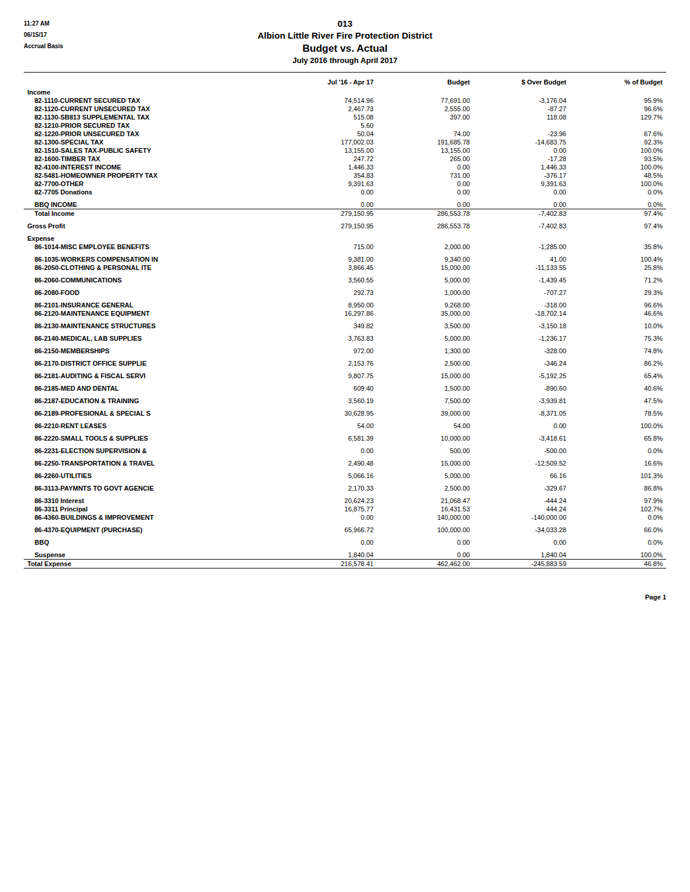11:27 AM
06/15/17
Accrual Basis
013
Albion Little River Fire Protection District
Budget vs. Actual
July 2016 through April 2017
| | Jul '16 - Apr 17 | Budget | $ Over Budget | % of Budget |
| --- | --- | --- | --- | --- |
| Income | | | | |
| 82-1110-CURRENT SECURED TAX | 74,514.96 | 77,691.00 | -3,176.04 | 95.9% |
| 82-1120-CURRENT UNSECURED TAX | 2,467.73 | 2,555.00 | -87.27 | 96.6% |
| 82-1130-SB813 SUPPLEMENTAL TAX | 515.08 | 397.00 | 118.08 | 129.7% |
| 82-1210-PRIOR SECURED TAX | 5.60 | | | |
| 82-1220-PRIOR UNSECURED TAX | 50.04 | 74.00 | -23.96 | 67.6% |
| 82-1300-SPECIAL TAX | 177,002.03 | 191,685.78 | -14,683.75 | 92.3% |
| 82-1510-SALES TAX-PUBLIC SAFETY | 13,155.00 | 13,155.00 | 0.00 | 100.0% |
| 82-1600-TIMBER TAX | 247.72 | 265.00 | -17.28 | 93.5% |
| 82-4100-INTEREST INCOME | 1,446.33 | 0.00 | 1,446.33 | 100.0% |
| 82-5481-HOMEOWNER PROPERTY TAX | 354.83 | 731.00 | -376.17 | 48.5% |
| 82-7700-OTHER | 9,391.63 | 0.00 | 9,391.63 | 100.0% |
| 82-7705 Donations | 0.00 | 0.00 | 0.00 | 0.0% |
| BBQ INCOME | 0.00 | 0.00 | 0.00 | 0.0% |
| Total Income | 279,150.95 | 286,553.78 | -7,402.83 | 97.4% |
| Gross Profit | 279,150.95 | 286,553.78 | -7,402.83 | 97.4% |
| Expense | | | | |
| 86-1014-MISC EMPLOYEE BENEFITS | 715.00 | 2,000.00 | -1,285.00 | 35.8% |
| 86-1035-WORKERS COMPENSATION IN | 9,381.00 | 9,340.00 | 41.00 | 100.4% |
| 86-2050-CLOTHING & PERSONAL ITE | 3,866.45 | 15,000.00 | -11,133.55 | 25.8% |
| 86-2060-COMMUNICATIONS | 3,560.55 | 5,000.00 | -1,439.45 | 71.2% |
| 86-2080-FOOD | 292.73 | 1,000.00 | -707.27 | 29.3% |
| 86-2101-INSURANCE GENERAL | 8,950.00 | 9,268.00 | -318.00 | 96.6% |
| 86-2120-MAINTENANCE EQUIPMENT | 16,297.86 | 35,000.00 | -18,702.14 | 46.6% |
| 86-2130-MAINTENANCE STRUCTURES | 349.82 | 3,500.00 | -3,150.18 | 10.0% |
| 86-2140-MEDICAL, LAB SUPPLIES | 3,763.83 | 5,000.00 | -1,236.17 | 75.3% |
| 86-2150-MEMBERSHIPS | 972.00 | 1,300.00 | -328.00 | 74.8% |
| 86-2170-DISTRICT OFFICE SUPPLIE | 2,153.76 | 2,500.00 | -346.24 | 86.2% |
| 86-2181-AUDITING & FISCAL SERVI | 9,807.75 | 15,000.00 | -5,192.25 | 65.4% |
| 86-2185-MED AND DENTAL | 609.40 | 1,500.00 | -890.60 | 40.6% |
| 86-2187-EDUCATION & TRAINING | 3,560.19 | 7,500.00 | -3,939.81 | 47.5% |
| 86-2189-PROFESIONAL & SPECIAL S | 30,628.95 | 39,000.00 | -8,371.05 | 78.5% |
| 86-2210-RENT LEASES | 54.00 | 54.00 | 0.00 | 100.0% |
| 86-2220-SMALL TOOLS & SUPPLIES | 6,581.39 | 10,000.00 | -3,418.61 | 65.8% |
| 86-2231-ELECTION SUPERVISION & | 0.00 | 500.00 | -500.00 | 0.0% |
| 86-2250-TRANSPORTATION & TRAVEL | 2,490.48 | 15,000.00 | -12,509.52 | 16.6% |
| 86-2260-UTILITIES | 5,066.16 | 5,000.00 | 66.16 | 101.3% |
| 86-3113-PAYMNTS TO GOVT AGENCIE | 2,170.33 | 2,500.00 | -329.67 | 86.8% |
| 86-3310 Interest | 20,624.23 | 21,068.47 | -444.24 | 97.9% |
| 86-3311 Principal | 16,875.77 | 16,431.53 | 444.24 | 102.7% |
| 86-4360-BUILDINGS & IMPROVEMENT | 0.00 | 140,000.00 | -140,000.00 | 0.0% |
| 86-4370-EQUIPMENT (PURCHASE) | 65,966.72 | 100,000.00 | -34,033.28 | 66.0% |
| BBQ | 0.00 | 0.00 | 0.00 | 0.0% |
| Suspense | 1,840.04 | 0.00 | 1,840.04 | 100.0% |
| Total Expense | 216,578.41 | 462,462.00 | -245,883.59 | 46.8% |
Page 1